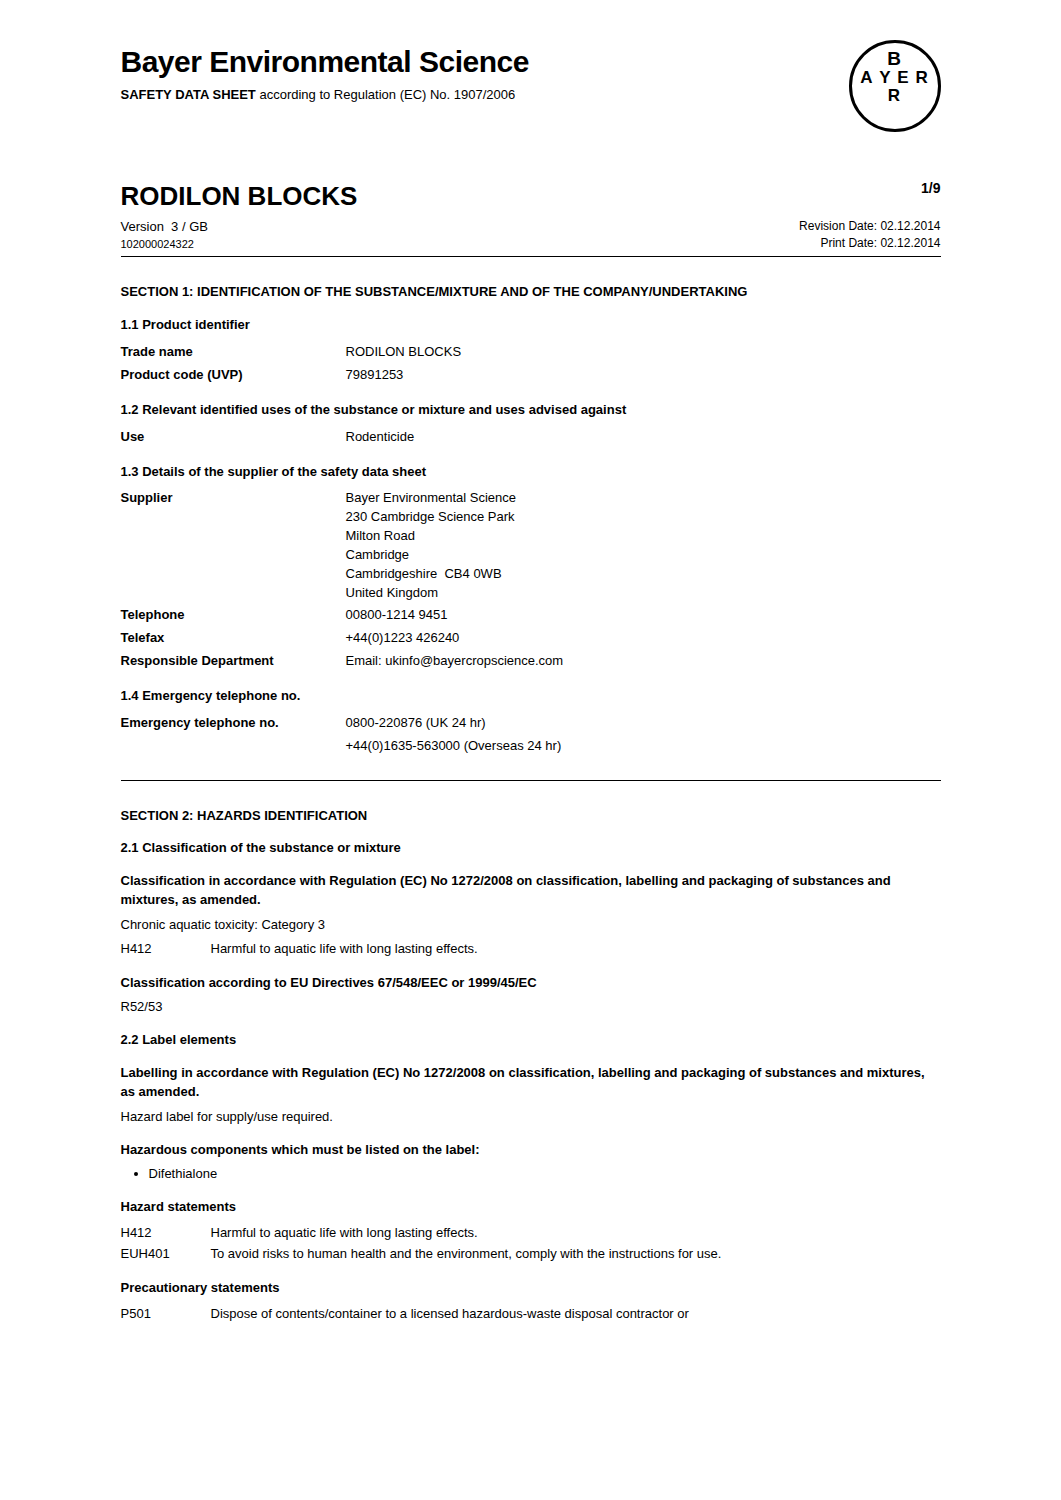Bayer Environmental Science
SAFETY DATA SHEET according to Regulation (EC) No. 1907/2006
BA Y E R R
RODILON BLOCKS
1/9
Version 3 / GB
102000024322
Revision Date: 02.12.2014
Print Date: 02.12.2014
Section 1: Identification of the substance/mixture and of the company/undertaking
1.1 Product identifier
| Trade name | RODILON BLOCKS |
| Product code (UVP) | 79891253 |
1.2 Relevant identified uses of the substance or mixture and uses advised against
| Use | Rodenticide |
1.3 Details of the supplier of the safety data sheet
| Supplier | Bayer Environmental Science 230 Cambridge Science Park Milton Road Cambridge Cambridgeshire CB4 0WB United Kingdom |
| Telephone | 00800-1214 9451 |
| Telefax | +44(0)1223 426240 |
| Responsible Department | Email: ukinfo@bayercropscience.com |
1.4 Emergency telephone no.
| Emergency telephone no. | 0800-220876 (UK 24 hr) |
| | +44(0)1635-563000 (Overseas 24 hr) |
Section 2: Hazards identification
2.1 Classification of the substance or mixture
Classification in accordance with Regulation (EC) No 1272/2008 on classification, labelling and packaging of substances and mixtures, as amended.
Chronic aquatic toxicity: Category 3
| H412 | Harmful to aquatic life with long lasting effects. |
Classification according to EU Directives 67/548/EEC or 1999/45/EC
R52/53
2.2 Label elements
Labelling in accordance with Regulation (EC) No 1272/2008 on classification, labelling and packaging of substances and mixtures, as amended.
Hazard label for supply/use required.
Hazardous components which must be listed on the label:
Difethialone
Hazard statements
| H412 | Harmful to aquatic life with long lasting effects. |
| EUH401 | To avoid risks to human health and the environment, comply with the instructions for use. |
Precautionary statements
| P501 | Dispose of contents/container to a licensed hazardous-waste disposal contractor or |